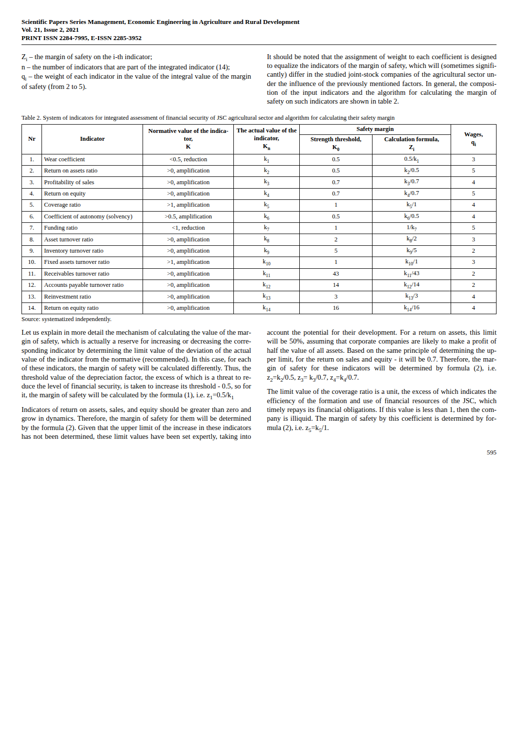Scientific Papers Series Management, Economic Engineering in Agriculture and Rural Development Vol. 21, Issue 2, 2021 PRINT ISSN 2284-7995, E-ISSN 2285-3952
Zi – the margin of safety on the i-th indicator;
n – the number of indicators that are part of the integrated indicator (14);
qi – the weight of each indicator in the value of the integral value of the margin of safety (from 2 to 5).
It should be noted that the assignment of weight to each coefficient is designed to equalize the indicators of the margin of safety, which will (sometimes significantly) differ in the studied joint-stock companies of the agricultural sector under the influence of the previously mentioned factors. In general, the composition of the input indicators and the algorithm for calculating the margin of safety on such indicators are shown in table 2.
Table 2. System of indicators for integrated assessment of financial security of JSC agricultural sector and algorithm for calculating their safety margin
| Nr | Indicator | Normative value of the indicator, K | The actual value of the indicator, K n | Safety margin | Wages, q i |
| --- | --- | --- | --- | --- | --- |
| Strength threshold, K 0 | Calculation formula, Z i |
| 1. | Wear coefficient | <0.5, reduction | k 1 | 0.5 | 0.5/k 1 | 3 |
| 2. | Return on assets ratio | >0, amplification | k 2 | 0.5 | k 2 /0.5 | 5 |
| 3. | Profitability of sales | >0, amplification | k 3 | 0.7 | k 3 /0.7 | 4 |
| 4. | Return on equity | >0, amplification | k 4 | 0.7 | k 4 /0.7 | 5 |
| 5. | Coverage ratio | >1, amplification | k 5 | 1 | k 5 /1 | 4 |
| 6. | Coefficient of autonomy (solvency) | >0.5, amplification | k 6 | 0.5 | k 6 /0.5 | 4 |
| 7. | Funding ratio | <1, reduction | k 7 | 1 | 1/k 7 | 5 |
| 8. | Asset turnover ratio | >0, amplification | k 8 | 2 | k 8 /2 | 3 |
| 9. | Inventory turnover ratio | >0, amplification | k 9 | 5 | k 9 /5 | 2 |
| 10. | Fixed assets turnover ratio | >1, amplification | k 10 | 1 | k 10 /1 | 3 |
| 11. | Receivables turnover ratio | >0, amplification | k 11 | 43 | k 11 /43 | 2 |
| 12. | Accounts payable turnover ratio | >0, amplification | k 12 | 14 | k 12 /14 | 2 |
| 13. | Reinvestment ratio | >0, amplification | k 13 | 3 | k 13 /3 | 4 |
| 14. | Return on equity ratio | >0, amplification | k 14 | 16 | k 14 /16 | 4 |
Source: systematized independently.
Let us explain in more detail the mechanism of calculating the value of the margin of safety, which is actually a reserve for increasing or decreasing the corresponding indicator by determining the limit value of the deviation of the actual value of the indicator from the normative (recommended). In this case, for each of these indicators, the margin of safety will be calculated differently. Thus, the threshold value of the depreciation factor, the excess of which is a threat to reduce the level of financial security, is taken to increase its threshold - 0.5, so for it, the margin of safety will be calculated by the formula (1), i.e. z1=0.5/k1
Indicators of return on assets, sales, and equity should be greater than zero and grow in dynamics. Therefore, the margin of safety for them will be determined by the formula (2). Given that the upper limit of the increase in these indicators has not been determined, these limit values have been set expertly, taking into account the potential for their development. For a return on assets, this limit will be 50%, assuming that corporate companies are likely to make a profit of half the value of all assets. Based on the same principle of determining the upper limit, for the return on sales and equity - it will be 0.7. Therefore, the margin of safety for these indicators will be determined by formula (2), i.e. z2=k2/0.5, z3= k3/0.7, z4=k4/0.7.
The limit value of the coverage ratio is a unit, the excess of which indicates the efficiency of the formation and use of financial resources of the JSC, which timely repays its financial obligations. If this value is less than 1, then the company is illiquid. The margin of safety by this coefficient is determined by formula (2), i.e. z5=k5/1.
595